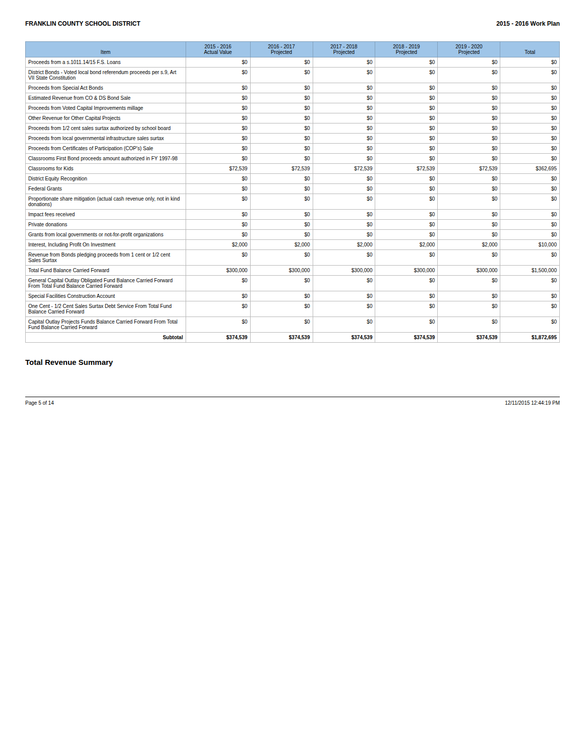FRANKLIN COUNTY SCHOOL DISTRICT 2015 - 2016 Work Plan
| Item | 2015 - 2016 Actual Value | 2016 - 2017 Projected | 2017 - 2018 Projected | 2018 - 2019 Projected | 2019 - 2020 Projected | Total |
| --- | --- | --- | --- | --- | --- | --- |
| Proceeds from a s.1011.14/15 F.S. Loans | $0 | $0 | $0 | $0 | $0 | $0 |
| District Bonds - Voted local bond referendum proceeds per s.9, Art VII State Constitution | $0 | $0 | $0 | $0 | $0 | $0 |
| Proceeds from Special Act Bonds | $0 | $0 | $0 | $0 | $0 | $0 |
| Estimated Revenue from CO & DS Bond Sale | $0 | $0 | $0 | $0 | $0 | $0 |
| Proceeds from Voted Capital Improvements millage | $0 | $0 | $0 | $0 | $0 | $0 |
| Other Revenue for Other Capital Projects | $0 | $0 | $0 | $0 | $0 | $0 |
| Proceeds from 1/2 cent sales surtax authorized by school board | $0 | $0 | $0 | $0 | $0 | $0 |
| Proceeds from local governmental infrastructure sales surtax | $0 | $0 | $0 | $0 | $0 | $0 |
| Proceeds from Certificates of Participation (COP's) Sale | $0 | $0 | $0 | $0 | $0 | $0 |
| Classrooms First Bond proceeds amount authorized in FY 1997-98 | $0 | $0 | $0 | $0 | $0 | $0 |
| Classrooms for Kids | $72,539 | $72,539 | $72,539 | $72,539 | $72,539 | $362,695 |
| District Equity Recognition | $0 | $0 | $0 | $0 | $0 | $0 |
| Federal Grants | $0 | $0 | $0 | $0 | $0 | $0 |
| Proportionate share mitigation (actual cash revenue only, not in kind donations) | $0 | $0 | $0 | $0 | $0 | $0 |
| Impact fees received | $0 | $0 | $0 | $0 | $0 | $0 |
| Private donations | $0 | $0 | $0 | $0 | $0 | $0 |
| Grants from local governments or not-for-profit organizations | $0 | $0 | $0 | $0 | $0 | $0 |
| Interest, Including Profit On Investment | $2,000 | $2,000 | $2,000 | $2,000 | $2,000 | $10,000 |
| Revenue from Bonds pledging proceeds from 1 cent or 1/2 cent Sales Surtax | $0 | $0 | $0 | $0 | $0 | $0 |
| Total Fund Balance Carried Forward | $300,000 | $300,000 | $300,000 | $300,000 | $300,000 | $1,500,000 |
| General Capital Outlay Obligated Fund Balance Carried Forward From Total Fund Balance Carried Forward | $0 | $0 | $0 | $0 | $0 | $0 |
| Special Facilities Construction Account | $0 | $0 | $0 | $0 | $0 | $0 |
| One Cent - 1/2 Cent Sales Surtax Debt Service From Total Fund Balance Carried Forward | $0 | $0 | $0 | $0 | $0 | $0 |
| Capital Outlay Projects Funds Balance Carried Forward From Total Fund Balance Carried Forward | $0 | $0 | $0 | $0 | $0 | $0 |
| Subtotal | $374,539 | $374,539 | $374,539 | $374,539 | $374,539 | $1,872,695 |
Total Revenue Summary
Page 5 of 14 12/11/2015 12:44:19 PM